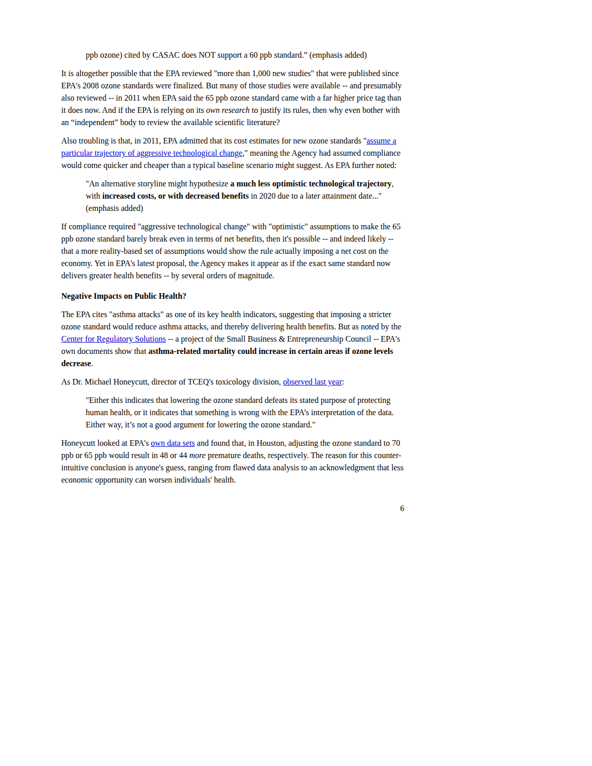ppb ozone) cited by CASAC does NOT support a 60 ppb standard.” (emphasis added)
It is altogether possible that the EPA reviewed "more than 1,000 new studies" that were published since EPA's 2008 ozone standards were finalized. But many of those studies were available -- and presumably also reviewed -- in 2011 when EPA said the 65 ppb ozone standard came with a far higher price tag than it does now. And if the EPA is relying on its own research to justify its rules, then why even bother with an “independent” body to review the available scientific literature?
Also troubling is that, in 2011, EPA admitted that its cost estimates for new ozone standards "assume a particular trajectory of aggressive technological change," meaning the Agency had assumed compliance would come quicker and cheaper than a typical baseline scenario might suggest. As EPA further noted:
"An alternative storyline might hypothesize a much less optimistic technological trajectory, with increased costs, or with decreased benefits in 2020 due to a later attainment date..." (emphasis added)
If compliance required "aggressive technological change" with "optimistic" assumptions to make the 65 ppb ozone standard barely break even in terms of net benefits, then it's possible -- and indeed likely -- that a more reality-based set of assumptions would show the rule actually imposing a net cost on the economy. Yet in EPA's latest proposal, the Agency makes it appear as if the exact same standard now delivers greater health benefits -- by several orders of magnitude.
Negative Impacts on Public Health?
The EPA cites "asthma attacks" as one of its key health indicators, suggesting that imposing a stricter ozone standard would reduce asthma attacks, and thereby delivering health benefits. But as noted by the Center for Regulatory Solutions -- a project of the Small Business & Entrepreneurship Council -- EPA's own documents show that asthma-related mortality could increase in certain areas if ozone levels decrease.
As Dr. Michael Honeycutt, director of TCEQ's toxicology division, observed last year:
"Either this indicates that lowering the ozone standard defeats its stated purpose of protecting human health, or it indicates that something is wrong with the EPA’s interpretation of the data. Either way, it’s not a good argument for lowering the ozone standard."
Honeycutt looked at EPA's own data sets and found that, in Houston, adjusting the ozone standard to 70 ppb or 65 ppb would result in 48 or 44 more premature deaths, respectively. The reason for this counter-intuitive conclusion is anyone's guess, ranging from flawed data analysis to an acknowledgment that less economic opportunity can worsen individuals' health.
6